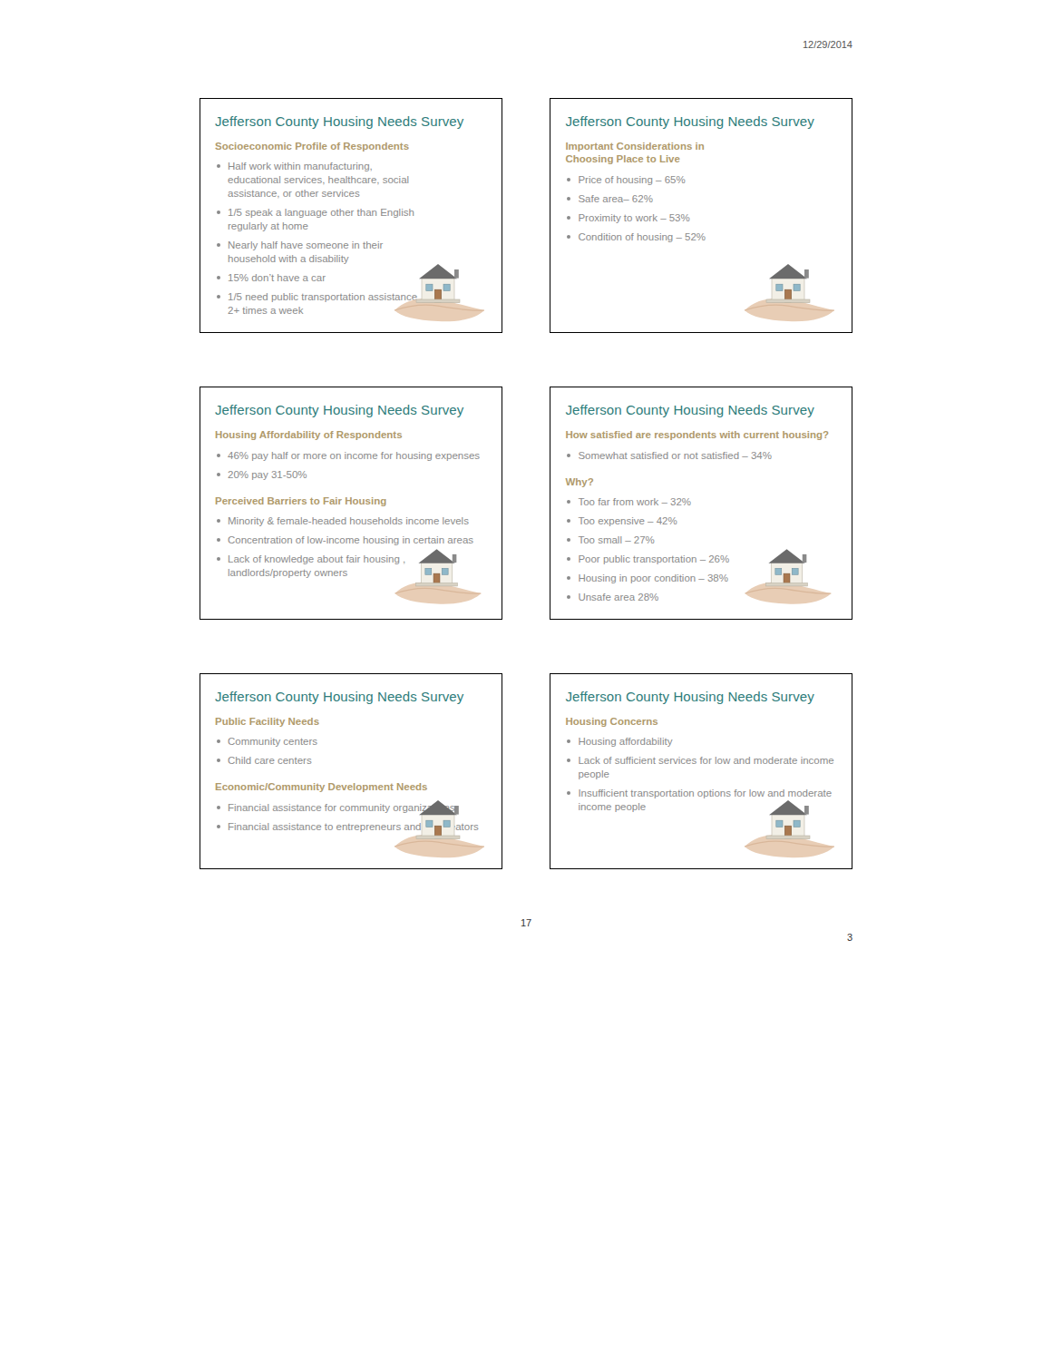12/29/2014
Jefferson County Housing Needs Survey
Socioeconomic Profile of Respondents
Half work within manufacturing, educational services, healthcare, social assistance, or other services
1/5 speak a language other than English regularly at home
Nearly half have someone in their household with a disability
15% don’t have a car
1/5 need public transportation assistance 2+ times a week
Jefferson County Housing Needs Survey
Important Considerations in
Choosing Place to Live
Price of housing – 65%
Safe area– 62%
Proximity to work – 53%
Condition of housing – 52%
Jefferson County Housing Needs Survey
Housing Affordability of Respondents
46% pay half or more on income for housing expenses
20% pay 31-50%
Perceived Barriers to Fair Housing
Minority & female-headed households income levels
Concentration of low-income housing in certain areas
Lack of knowledge about fair housing , landlords/property owners
Jefferson County Housing Needs Survey
How satisfied are respondents with current housing?
Somewhat satisfied or not satisfied – 34%
Why?
Too far from work – 32%
Too expensive – 42%
Too small – 27%
Poor public transportation – 26%
Housing in poor condition – 38%
Unsafe area 28%
Jefferson County Housing Needs Survey
Public Facility Needs
Community centers
Child care centers
Economic/Community Development Needs
Financial assistance for community organizations
Financial assistance to entrepreneurs and job creators
Jefferson County Housing Needs Survey
Housing Concerns
Housing affordability
Lack of sufficient services for low and moderate income people
Insufficient transportation options for low and moderate income people
17
3